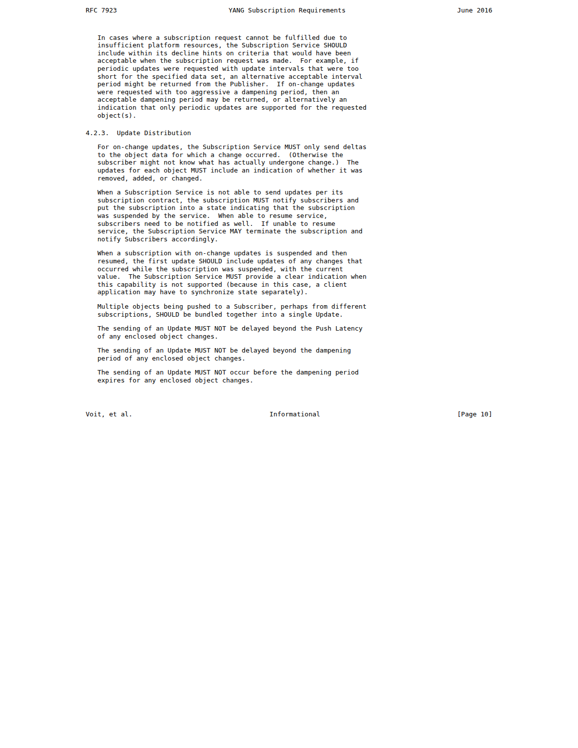RFC 7923 YANG Subscription Requirements June 2016
In cases where a subscription request cannot be fulfilled due to insufficient platform resources, the Subscription Service SHOULD include within its decline hints on criteria that would have been acceptable when the subscription request was made. For example, if periodic updates were requested with update intervals that were too short for the specified data set, an alternative acceptable interval period might be returned from the Publisher. If on-change updates were requested with too aggressive a dampening period, then an acceptable dampening period may be returned, or alternatively an indication that only periodic updates are supported for the requested object(s).
4.2.3. Update Distribution
For on-change updates, the Subscription Service MUST only send deltas to the object data for which a change occurred. (Otherwise the subscriber might not know what has actually undergone change.) The updates for each object MUST include an indication of whether it was removed, added, or changed.
When a Subscription Service is not able to send updates per its subscription contract, the subscription MUST notify subscribers and put the subscription into a state indicating that the subscription was suspended by the service. When able to resume service, subscribers need to be notified as well. If unable to resume service, the Subscription Service MAY terminate the subscription and notify Subscribers accordingly.
When a subscription with on-change updates is suspended and then resumed, the first update SHOULD include updates of any changes that occurred while the subscription was suspended, with the current value. The Subscription Service MUST provide a clear indication when this capability is not supported (because in this case, a client application may have to synchronize state separately).
Multiple objects being pushed to a Subscriber, perhaps from different subscriptions, SHOULD be bundled together into a single Update.
The sending of an Update MUST NOT be delayed beyond the Push Latency of any enclosed object changes.
The sending of an Update MUST NOT be delayed beyond the dampening period of any enclosed object changes.
The sending of an Update MUST NOT occur before the dampening period expires for any enclosed object changes.
Voit, et al. Informational [Page 10]